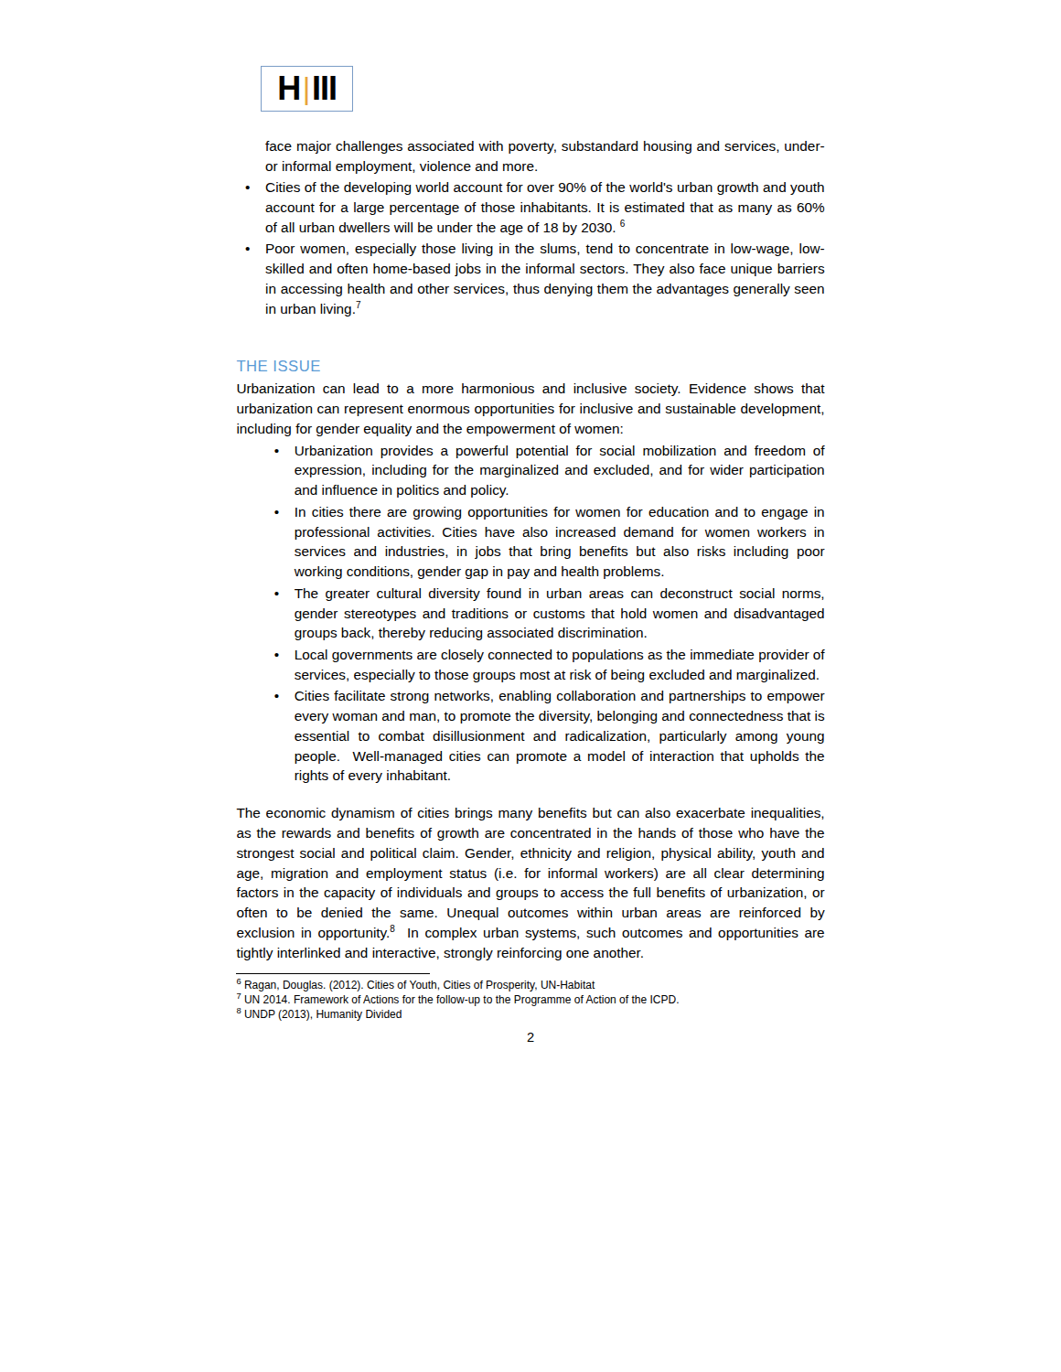H|III
face major challenges associated with poverty, substandard housing and services, under- or informal employment, violence and more.
Cities of the developing world account for over 90% of the world's urban growth and youth account for a large percentage of those inhabitants. It is estimated that as many as 60% of all urban dwellers will be under the age of 18 by 2030. 6
Poor women, especially those living in the slums, tend to concentrate in low-wage, low-skilled and often home-based jobs in the informal sectors. They also face unique barriers in accessing health and other services, thus denying them the advantages generally seen in urban living.7
The Issue
Urbanization can lead to a more harmonious and inclusive society. Evidence shows that urbanization can represent enormous opportunities for inclusive and sustainable development, including for gender equality and the empowerment of women:
Urbanization provides a powerful potential for social mobilization and freedom of expression, including for the marginalized and excluded, and for wider participation and influence in politics and policy.
In cities there are growing opportunities for women for education and to engage in professional activities. Cities have also increased demand for women workers in services and industries, in jobs that bring benefits but also risks including poor working conditions, gender gap in pay and health problems.
The greater cultural diversity found in urban areas can deconstruct social norms, gender stereotypes and traditions or customs that hold women and disadvantaged groups back, thereby reducing associated discrimination.
Local governments are closely connected to populations as the immediate provider of services, especially to those groups most at risk of being excluded and marginalized.
Cities facilitate strong networks, enabling collaboration and partnerships to empower every woman and man, to promote the diversity, belonging and connectedness that is essential to combat disillusionment and radicalization, particularly among young people. Well-managed cities can promote a model of interaction that upholds the rights of every inhabitant.
The economic dynamism of cities brings many benefits but can also exacerbate inequalities, as the rewards and benefits of growth are concentrated in the hands of those who have the strongest social and political claim. Gender, ethnicity and religion, physical ability, youth and age, migration and employment status (i.e. for informal workers) are all clear determining factors in the capacity of individuals and groups to access the full benefits of urbanization, or often to be denied the same. Unequal outcomes within urban areas are reinforced by exclusion in opportunity.8 In complex urban systems, such outcomes and opportunities are tightly interlinked and interactive, strongly reinforcing one another.
6 Ragan, Douglas. (2012). Cities of Youth, Cities of Prosperity, UN-Habitat
7 UN 2014. Framework of Actions for the follow-up to the Programme of Action of the ICPD.
8 UNDP (2013), Humanity Divided
2